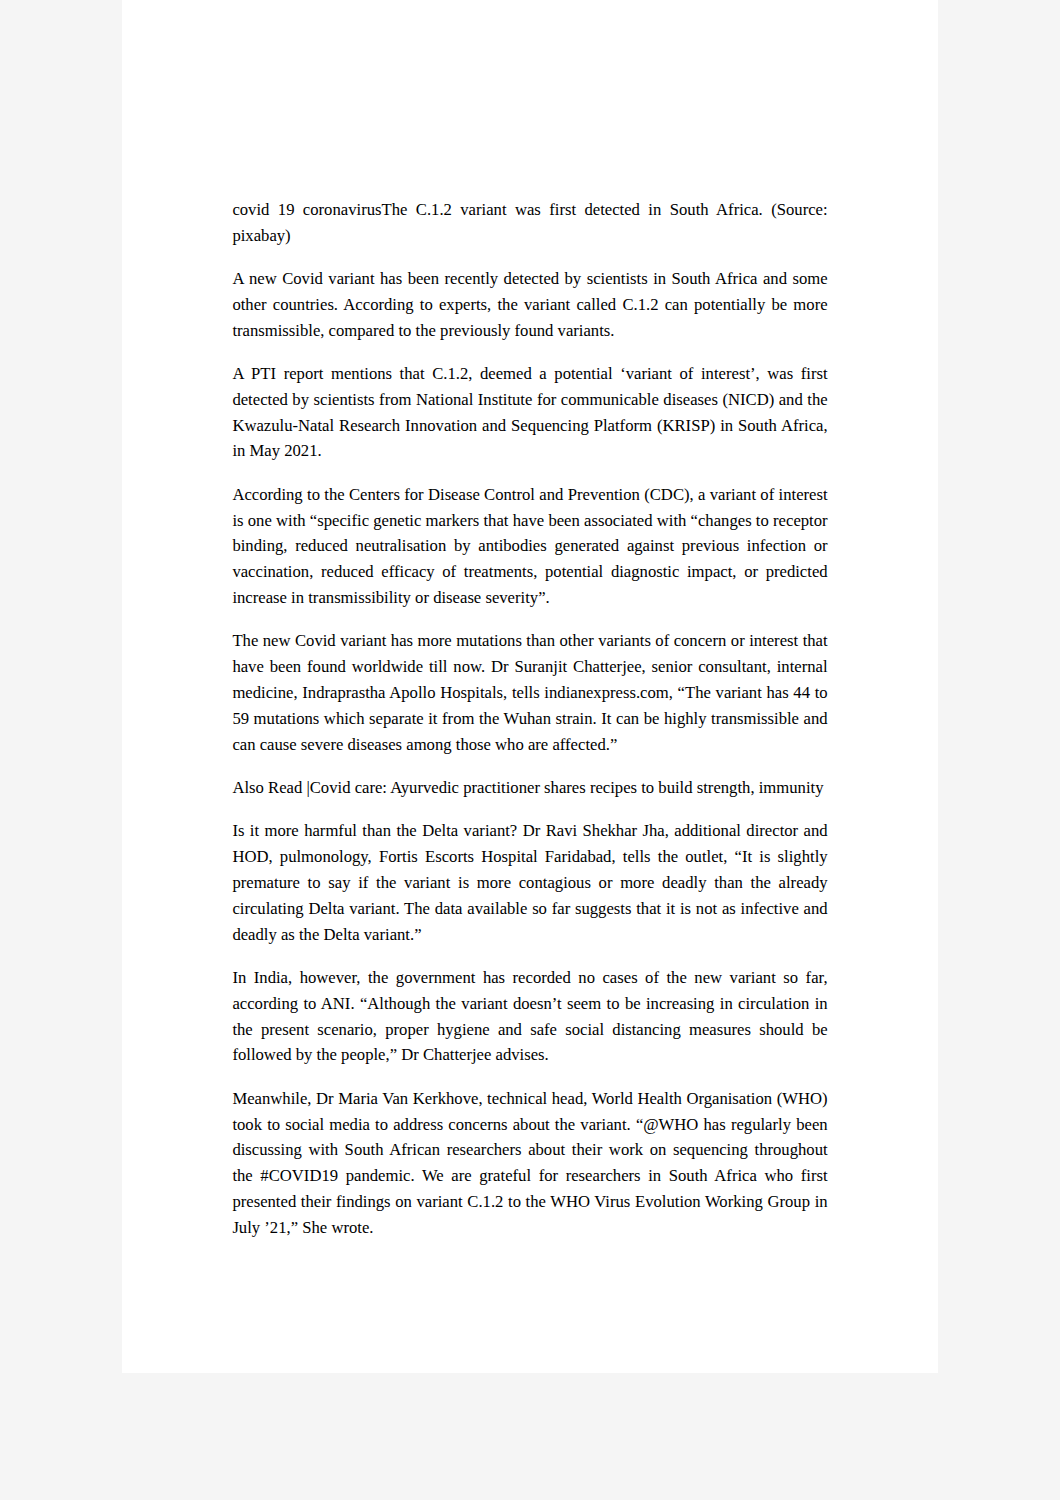covid 19 coronavirusThe C.1.2 variant was first detected in South Africa. (Source: pixabay)
A new Covid variant has been recently detected by scientists in South Africa and some other countries. According to experts, the variant called C.1.2 can potentially be more transmissible, compared to the previously found variants.
A PTI report mentions that C.1.2, deemed a potential ‘variant of interest’, was first detected by scientists from National Institute for communicable diseases (NICD) and the Kwazulu-Natal Research Innovation and Sequencing Platform (KRISP) in South Africa, in May 2021.
According to the Centers for Disease Control and Prevention (CDC), a variant of interest is one with “specific genetic markers that have been associated with “changes to receptor binding, reduced neutralisation by antibodies generated against previous infection or vaccination, reduced efficacy of treatments, potential diagnostic impact, or predicted increase in transmissibility or disease severity”.
The new Covid variant has more mutations than other variants of concern or interest that have been found worldwide till now. Dr Suranjit Chatterjee, senior consultant, internal medicine, Indraprastha Apollo Hospitals, tells indianexpress.com, “The variant has 44 to 59 mutations which separate it from the Wuhan strain. It can be highly transmissible and can cause severe diseases among those who are affected.”
Also Read |Covid care: Ayurvedic practitioner shares recipes to build strength, immunity
Is it more harmful than the Delta variant? Dr Ravi Shekhar Jha, additional director and HOD, pulmonology, Fortis Escorts Hospital Faridabad, tells the outlet, “It is slightly premature to say if the variant is more contagious or more deadly than the already circulating Delta variant. The data available so far suggests that it is not as infective and deadly as the Delta variant.”
In India, however, the government has recorded no cases of the new variant so far, according to ANI. “Although the variant doesn’t seem to be increasing in circulation in the present scenario, proper hygiene and safe social distancing measures should be followed by the people,” Dr Chatterjee advises.
Meanwhile, Dr Maria Van Kerkhove, technical head, World Health Organisation (WHO) took to social media to address concerns about the variant. “@WHO has regularly been discussing with South African researchers about their work on sequencing throughout the #COVID19 pandemic. We are grateful for researchers in South Africa who first presented their findings on variant C.1.2 to the WHO Virus Evolution Working Group in July ’21,” She wrote.